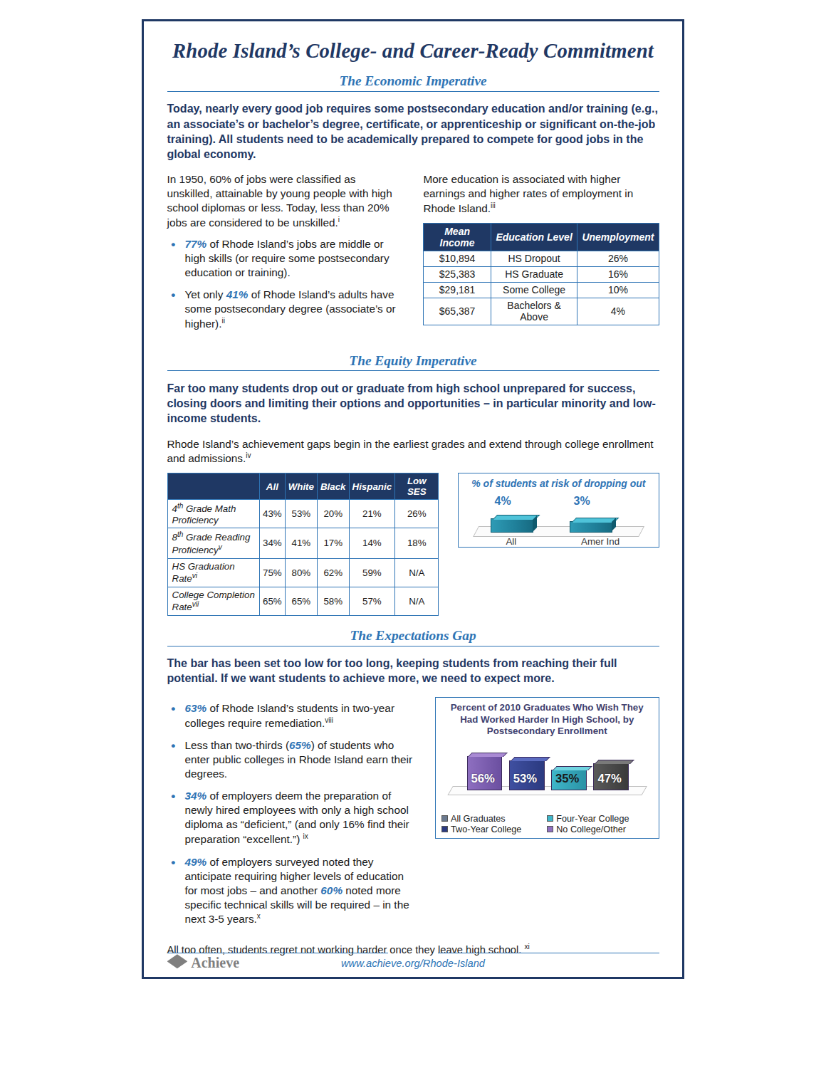Rhode Island’s College- and Career-Ready Commitment
The Economic Imperative
Today, nearly every good job requires some postsecondary education and/or training (e.g., an associate’s or bachelor’s degree, certificate, or apprenticeship or significant on-the-job training). All students need to be academically prepared to compete for good jobs in the global economy.
In 1950, 60% of jobs were classified as unskilled, attainable by young people with high school diplomas or less. Today, less than 20% jobs are considered to be unskilled.i
77% of Rhode Island’s jobs are middle or high skills (or require some postsecondary education or training).
Yet only 41% of Rhode Island’s adults have some postsecondary degree (associate’s or higher).ii
More education is associated with higher earnings and higher rates of employment in Rhode Island.iii
| Mean Income | Education Level | Unemployment |
| --- | --- | --- |
| $10,894 | HS Dropout | 26% |
| $25,383 | HS Graduate | 16% |
| $29,181 | Some College | 10% |
| $65,387 | Bachelors & Above | 4% |
The Equity Imperative
Far too many students drop out or graduate from high school unprepared for success, closing doors and limiting their options and opportunities – in particular minority and low-income students.
Rhode Island’s achievement gaps begin in the earliest grades and extend through college enrollment and admissions.iv
| | All | White | Black | Hispanic | Low SES |
| --- | --- | --- | --- | --- | --- |
| 4 th Grade Math Proficiency | 43% | 53% | 20% | 21% | 26% |
| 8 th Grade Reading Proficiency v | 34% | 41% | 17% | 14% | 18% |
| HS Graduation Rate vi | 75% | 80% | 62% | 59% | N/A |
| College Completion Rate vii | 65% | 65% | 58% | 57% | N/A |
% of students at risk of dropping out
4%
3%
All
Amer Ind
The Expectations Gap
The bar has been set too low for too long, keeping students from reaching their full potential. If we want students to achieve more, we need to expect more.
63% of Rhode Island’s students in two-year colleges require remediation.viii
Less than two-thirds (65%) of students who enter public colleges in Rhode Island earn their degrees.
34% of employers deem the preparation of newly hired employees with only a high school diploma as “deficient,” (and only 16% find their preparation “excellent.”) ix
49% of employers surveyed noted they anticipate requiring higher levels of education for most jobs – and another 60% noted more specific technical skills will be required – in the next 3-5 years.x
Percent of 2010 Graduates Who Wish They
Had Worked Harder In High School, by
Postsecondary Enrollment
56%
53%
35%
47%
All Graduates
Four-Year College
Two-Year College
No College/Other
All too often, students regret not working harder once they leave high school. xi
Achieve
www.achieve.org/Rhode-Island